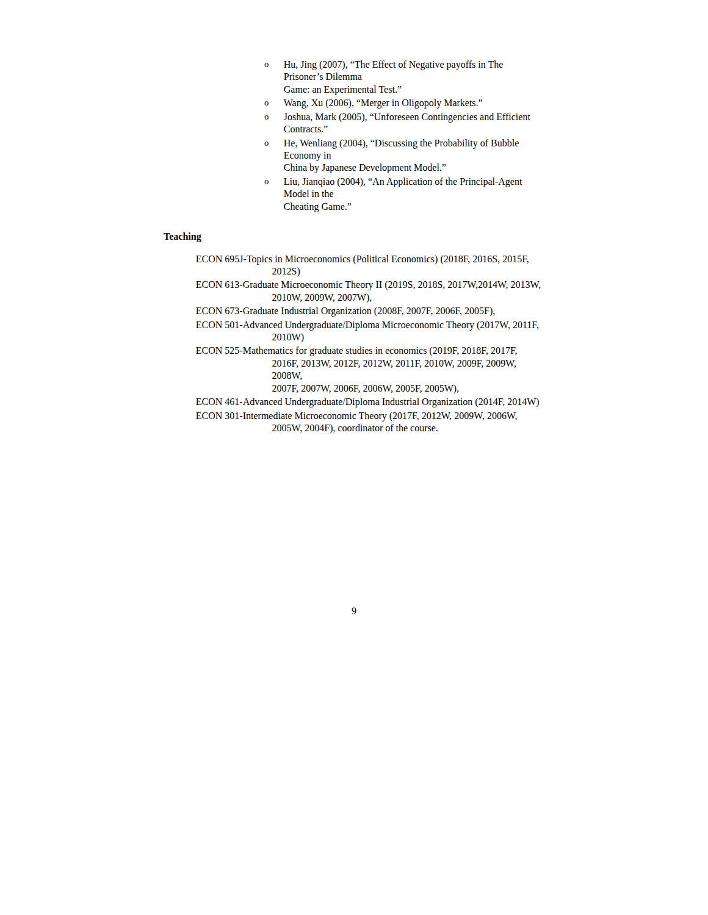Hu, Jing (2007), “The Effect of Negative payoffs in The Prisoner’s DilemmaGame: an Experimental Test.”
Wang, Xu (2006), “Merger in Oligopoly Markets.”
Joshua, Mark (2005), “Unforeseen Contingencies and Efficient Contracts.”
He, Wenliang (2004), “Discussing the Probability of Bubble Economy inChina by Japanese Development Model.”
Liu, Jianqiao (2004), “An Application of the Principal-Agent Model in theCheating Game.”
Teaching
ECON 695J-Topics in Microeconomics (Political Economics) (2018F, 2016S, 2015F,2012S)
ECON 613-Graduate Microeconomic Theory II (2019S, 2018S, 2017W,2014W, 2013W,2010W, 2009W, 2007W),
ECON 673-Graduate Industrial Organization (2008F, 2007F, 2006F, 2005F),
ECON 501-Advanced Undergraduate/Diploma Microeconomic Theory (2017W, 2011F,2010W)
ECON 525-Mathematics for graduate studies in economics (2019F, 2018F, 2017F,2016F, 2013W, 2012F, 2012W, 2011F, 2010W, 2009F, 2009W, 2008W, 2007F, 2007W, 2006F, 2006W, 2005F, 2005W),
ECON 461-Advanced Undergraduate/Diploma Industrial Organization (2014F, 2014W)
ECON 301-Intermediate Microeconomic Theory (2017F, 2012W, 2009W, 2006W,2005W, 2004F), coordinator of the course.
9